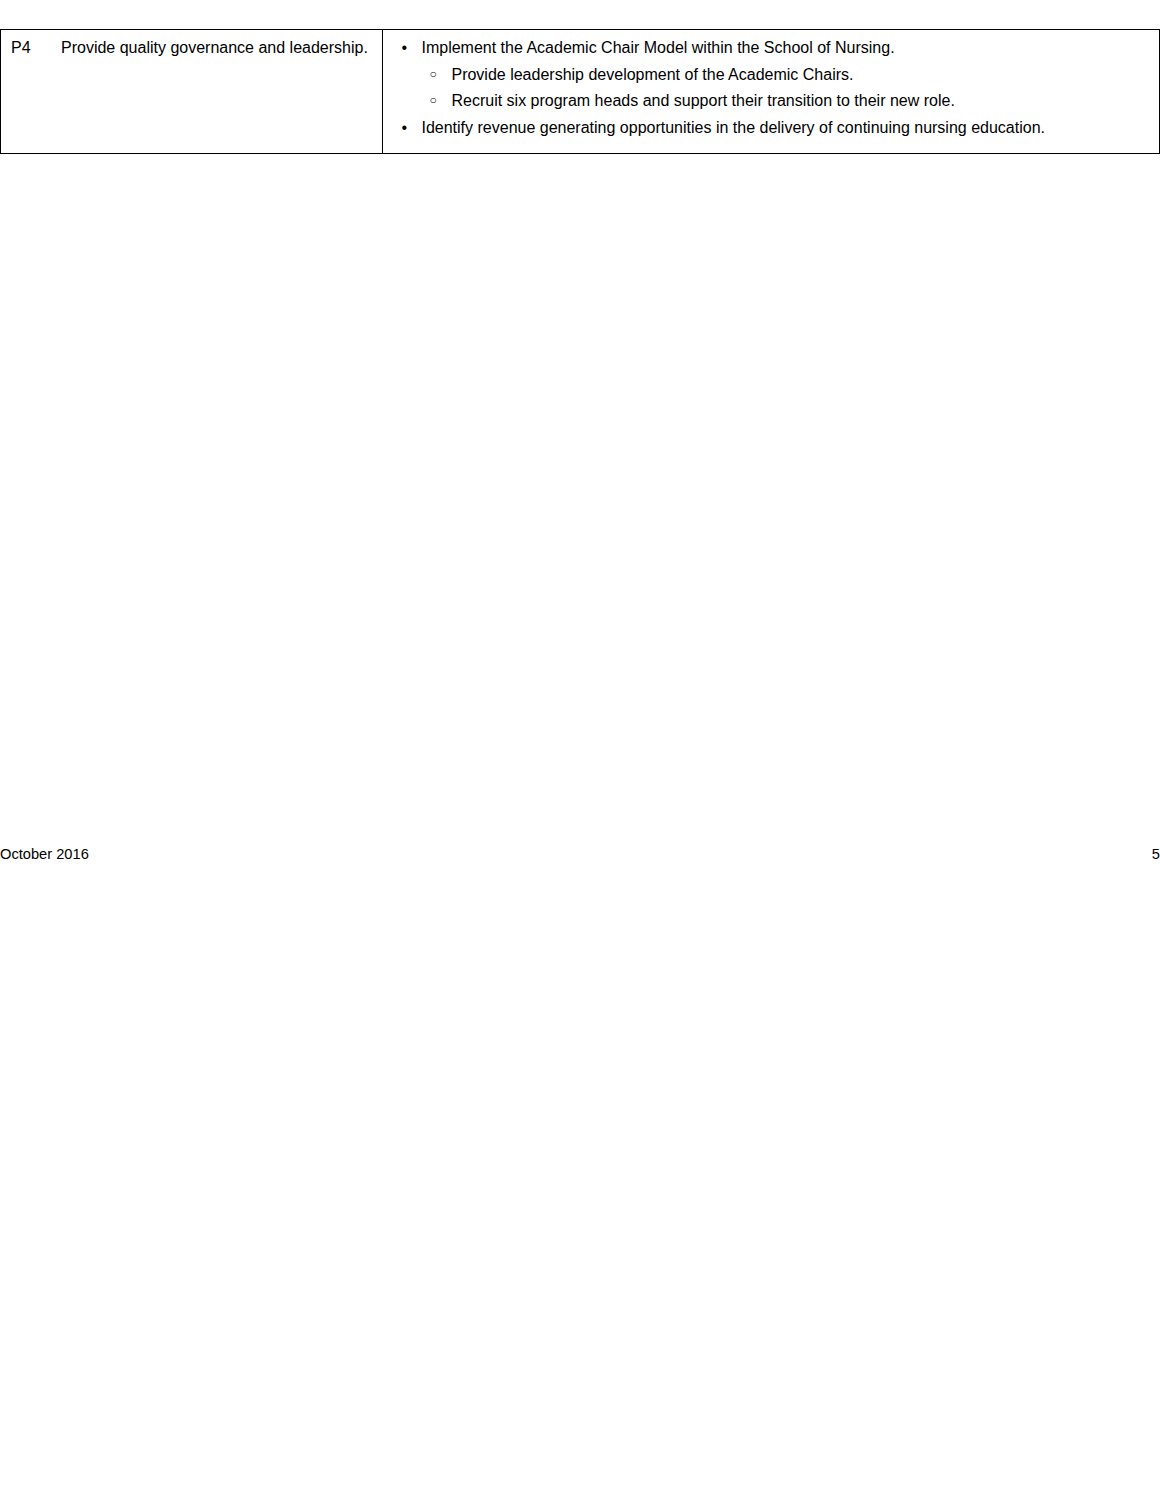| P4 Provide quality governance and leadership. | Implement the Academic Chair Model within the School of Nursing. Provide leadership development of the Academic Chairs. Recruit six program heads and support their transition to their new role. Identify revenue generating opportunities in the delivery of continuing nursing education. |
October 2016
5